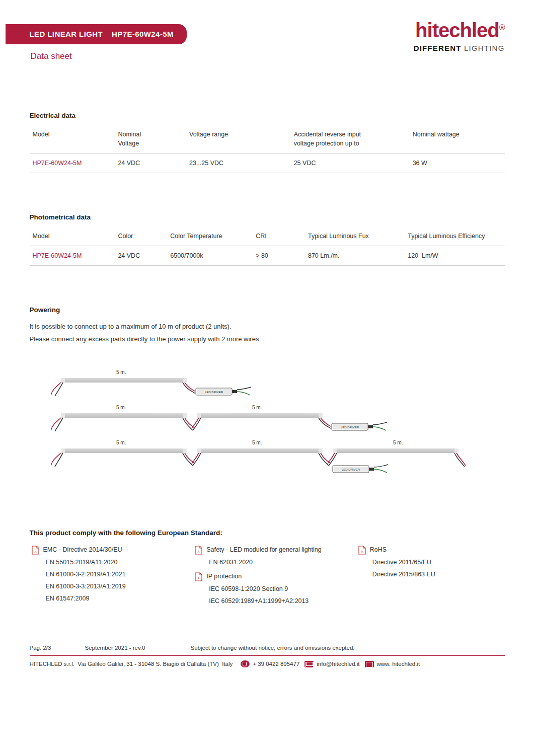LED LINEAR LIGHTHP7E-60W24-5M
Data sheet
hitechled®
DIFFERENT LIGHTING
Electrical data
| Model | Nominal Voltage | Voltage range | Accidental reverse input voltage protection up to | Nominal wattage |
| --- | --- | --- | --- | --- |
| HP7E-60W24-5M | 24 VDC | 23...25 VDC | 25 VDC | 36 W |
Photometrical data
| Model | Color | Color Temperature | CRI | Typical Luminous Fux | Typical Luminous Efficiency |
| --- | --- | --- | --- | --- | --- |
| HP7E-60W24-5M | 24 VDC | 6500/7000k | > 80 | 870 Lm./m. | 120 Lm/W |
Powering
It is possible to connect up to a maximum of 10 m of product (2 units).
Please connect any excess parts directly to the power supply with 2 more wires
LED DRIVER 5 m. 5 m. 5 m. 5 m. 5 m. 5 m.
This product comply with the following European Standard:
A EMC - Directive 2014/30/EU
EN 55015:2019/A11:2020
EN 61000-3-2:2019/A1:2021
EN 61000-3-3:2013/A1:2019
EN 61547:2009
A Safety - LED moduled for general lighting
EN 62031:2020
A IP protection
IEC 60598-1:2020 Section 9
IEC 60529:1989+A1:1999+A2:2013
A RoHS
Directive 2011/65/EU
Directive 2015/863 EU
Pag. 2/3 September 2021 - rev.0 Subject to change without notice, errors and omissions exepted.
HITECHLED s.r.l. Via Galileo Galilei, 31 - 31048 S. Biagio di Callalta (TV) Italy + 39 0422 895477 info@hitechled.it www. hitechled.it